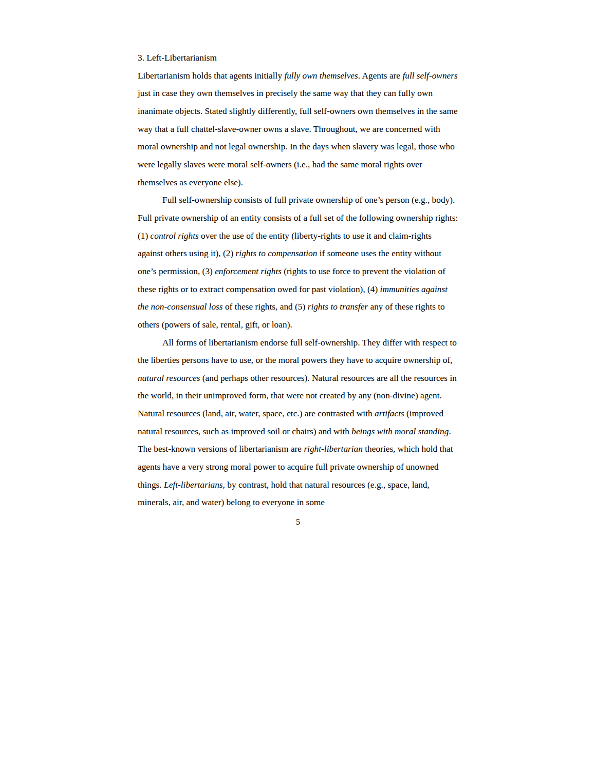3. Left-Libertarianism
Libertarianism holds that agents initially fully own themselves. Agents are full self-owners just in case they own themselves in precisely the same way that they can fully own inanimate objects. Stated slightly differently, full self-owners own themselves in the same way that a full chattel-slave-owner owns a slave. Throughout, we are concerned with moral ownership and not legal ownership. In the days when slavery was legal, those who were legally slaves were moral self-owners (i.e., had the same moral rights over themselves as everyone else).
Full self-ownership consists of full private ownership of one’s person (e.g., body). Full private ownership of an entity consists of a full set of the following ownership rights: (1) control rights over the use of the entity (liberty-rights to use it and claim-rights against others using it), (2) rights to compensation if someone uses the entity without one’s permission, (3) enforcement rights (rights to use force to prevent the violation of these rights or to extract compensation owed for past violation), (4) immunities against the non-consensual loss of these rights, and (5) rights to transfer any of these rights to others (powers of sale, rental, gift, or loan).
All forms of libertarianism endorse full self-ownership. They differ with respect to the liberties persons have to use, or the moral powers they have to acquire ownership of, natural resources (and perhaps other resources). Natural resources are all the resources in the world, in their unimproved form, that were not created by any (non-divine) agent. Natural resources (land, air, water, space, etc.) are contrasted with artifacts (improved natural resources, such as improved soil or chairs) and with beings with moral standing. The best-known versions of libertarianism are right-libertarian theories, which hold that agents have a very strong moral power to acquire full private ownership of unowned things. Left-libertarians, by contrast, hold that natural resources (e.g., space, land, minerals, air, and water) belong to everyone in some
5